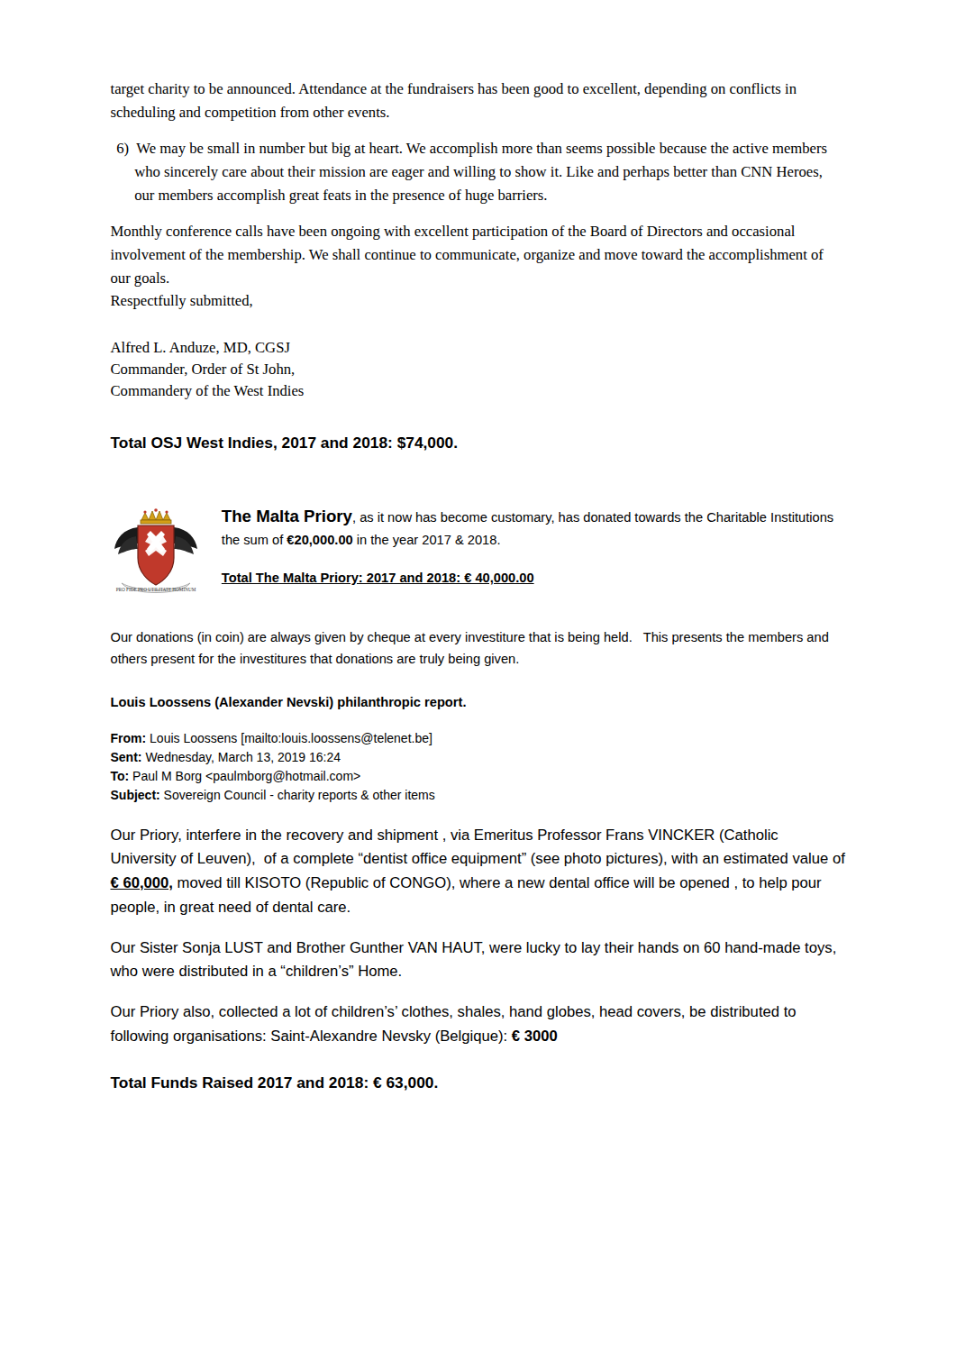target charity to be announced. Attendance at the fundraisers has been good to excellent, depending on conflicts in scheduling and competition from other events.
6) We may be small in number but big at heart. We accomplish more than seems possible because the active members who sincerely care about their mission are eager and willing to show it. Like and perhaps better than CNN Heroes, our members accomplish great feats in the presence of huge barriers.
Monthly conference calls have been ongoing with excellent participation of the Board of Directors and occasional involvement of the membership. We shall continue to communicate, organize and move toward the accomplishment of our goals.
Respectfully submitted,
Alfred L. Anduze, MD, CGSJ
Commander, Order of St John,
Commandery of the West Indies
Total OSJ West Indies, 2017 and 2018: $74,000.
PRO FIDE PRO UTILITATE HOMINUM
The Malta Priory, as it now has become customary, has donated towards the Charitable Institutions the sum of €20,000.00 in the year 2017 & 2018.
Total The Malta Priory: 2017 and 2018: € 40,000.00
Our donations (in coin) are always given by cheque at every investiture that is being held. This presents the members and others present for the investitures that donations are truly being given.
Louis Loossens (Alexander Nevski) philanthropic report.
From: Louis Loossens [mailto:louis.loossens@telenet.be]
Sent: Wednesday, March 13, 2019 16:24
To: Paul M Borg <paulmborg@hotmail.com>
Subject: Sovereign Council - charity reports & other items
Our Priory, interfere in the recovery and shipment , via Emeritus Professor Frans VINCKER (Catholic University of Leuven), of a complete “dentist office equipment” (see photo pictures), with an estimated value of € 60,000, moved till KISOTO (Republic of CONGO), where a new dental office will be opened , to help pour people, in great need of dental care.
Our Sister Sonja LUST and Brother Gunther VAN HAUT, were lucky to lay their hands on 60 hand-made toys, who were distributed in a “children’s” Home.
Our Priory also, collected a lot of children’s’ clothes, shales, hand globes, head covers, be distributed to following organisations: Saint-Alexandre Nevsky (Belgique): € 3000
Total Funds Raised 2017 and 2018: € 63,000.